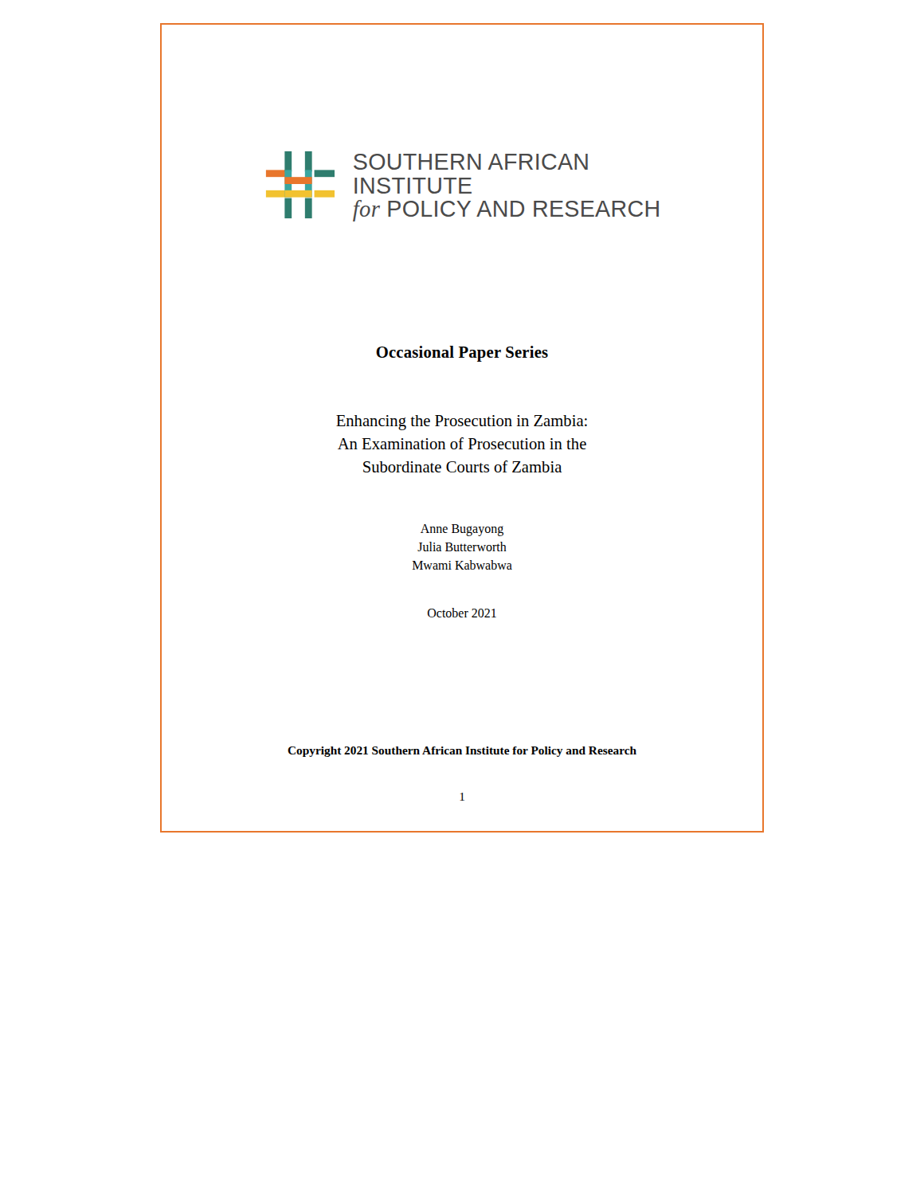SOUTHERN AFRICAN INSTITUTE
for POLICY AND RESEARCH
Occasional Paper Series
Enhancing the Prosecution in Zambia:
An Examination of Prosecution in the
Subordinate Courts of Zambia
Anne Bugayong
Julia Butterworth
Mwami Kabwabwa
October 2021
Copyright 2021 Southern African Institute for Policy and Research
1